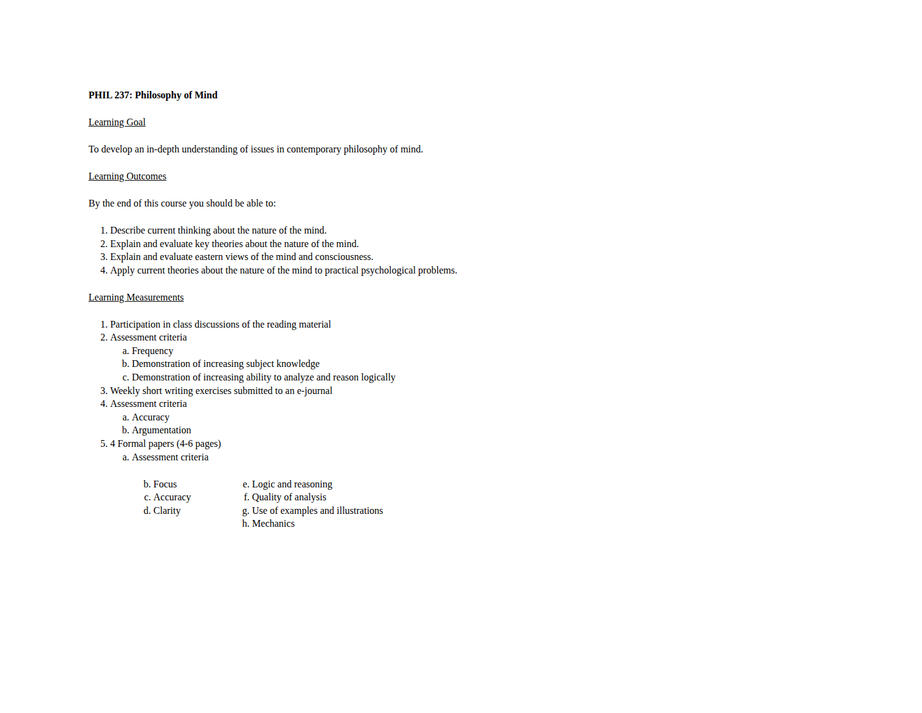PHIL 237: Philosophy of Mind
Learning Goal
To develop an in-depth understanding of issues in contemporary philosophy of mind.
Learning Outcomes
By the end of this course you should be able to:
Describe current thinking about the nature of the mind.
Explain and evaluate key theories about the nature of the mind.
Explain and evaluate eastern views of the mind and consciousness.
Apply current theories about the nature of the mind to practical psychological problems.
Learning Measurements
Participation in class discussions of the reading material
Assessment criteria
Frequency
Demonstration of increasing subject knowledge
Demonstration of increasing ability to analyze and reason logically
Weekly short writing exercises submitted to an e-journal
Assessment criteria
Accuracy
Argumentation
4 Formal papers (4-6 pages)
Assessment criteria
Focus
Accuracy
Clarity
Logic and reasoning
Quality of analysis
Use of examples and illustrations
Mechanics